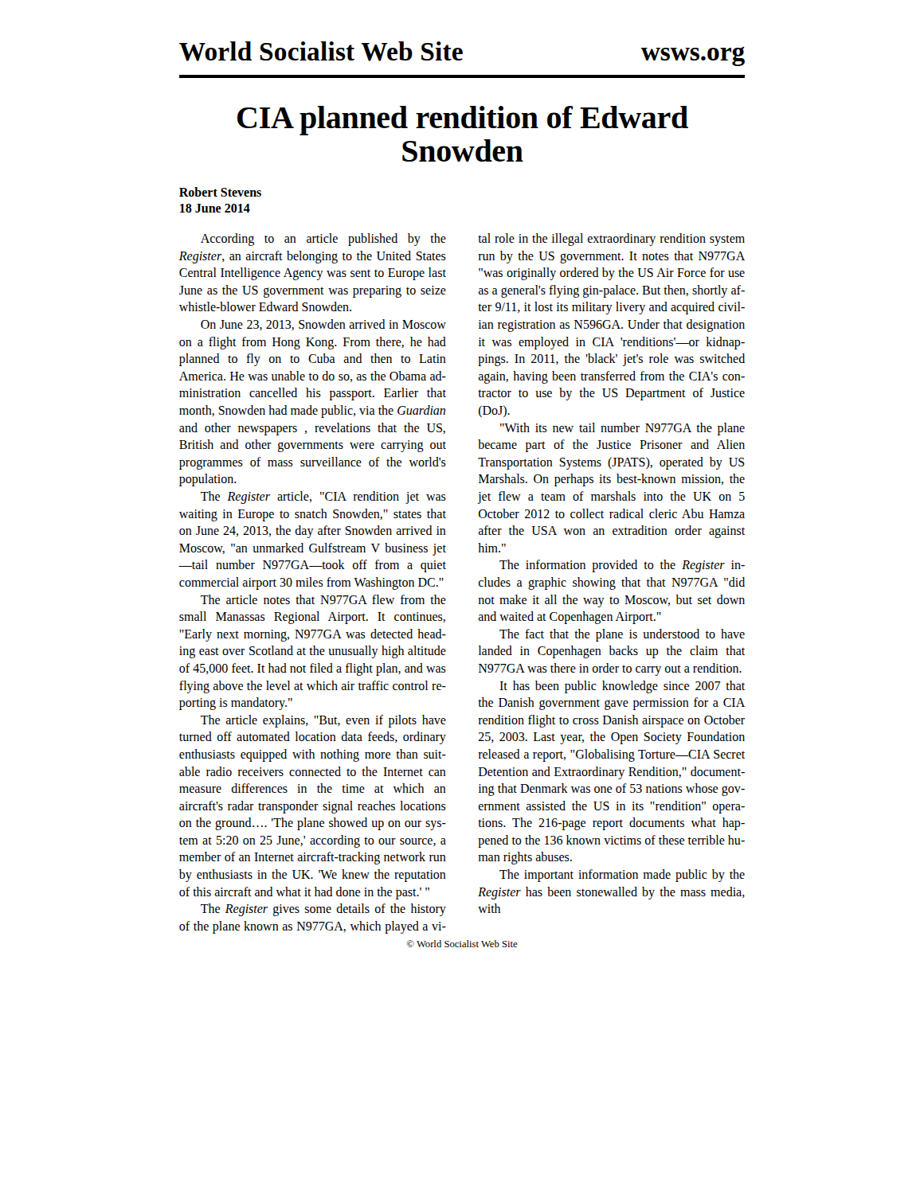World Socialist Web Site
wsws.org
CIA planned rendition of Edward Snowden
Robert Stevens 18 June 2014
According to an article published by the Register, an aircraft belonging to the United States Central Intelligence Agency was sent to Europe last June as the US government was preparing to seize whistle-blower Edward Snowden.
On June 23, 2013, Snowden arrived in Moscow on a flight from Hong Kong. From there, he had planned to fly on to Cuba and then to Latin America. He was unable to do so, as the Obama administration cancelled his passport. Earlier that month, Snowden had made public, via the Guardian and other newspapers , revelations that the US, British and other governments were carrying out programmes of mass surveillance of the world's population.
The Register article, "CIA rendition jet was waiting in Europe to snatch Snowden," states that on June 24, 2013, the day after Snowden arrived in Moscow, "an unmarked Gulfstream V business jet—tail number N977GA—took off from a quiet commercial airport 30 miles from Washington DC."
The article notes that N977GA flew from the small Manassas Regional Airport. It continues, "Early next morning, N977GA was detected heading east over Scotland at the unusually high altitude of 45,000 feet. It had not filed a flight plan, and was flying above the level at which air traffic control reporting is mandatory."
The article explains, "But, even if pilots have turned off automated location data feeds, ordinary enthusiasts equipped with nothing more than suitable radio receivers connected to the Internet can measure differences in the time at which an aircraft's radar transponder signal reaches locations on the ground…. 'The plane showed up on our system at 5:20 on 25 June,' according to our source, a member of an Internet aircraft-tracking network run by enthusiasts in the UK. 'We knew the reputation of this aircraft and what it had done in the past.' "
The Register gives some details of the history of the plane known as N977GA, which played a vital role in the illegal extraordinary rendition system run by the US government. It notes that N977GA "was originally ordered by the US Air Force for use as a general's flying gin-palace. But then, shortly after 9/11, it lost its military livery and acquired civilian registration as N596GA. Under that designation it was employed in CIA 'renditions'—or kidnappings. In 2011, the 'black' jet's role was switched again, having been transferred from the CIA's contractor to use by the US Department of Justice (DoJ).
"With its new tail number N977GA the plane became part of the Justice Prisoner and Alien Transportation Systems (JPATS), operated by US Marshals. On perhaps its best-known mission, the jet flew a team of marshals into the UK on 5 October 2012 to collect radical cleric Abu Hamza after the USA won an extradition order against him."
The information provided to the Register includes a graphic showing that that N977GA "did not make it all the way to Moscow, but set down and waited at Copenhagen Airport."
The fact that the plane is understood to have landed in Copenhagen backs up the claim that N977GA was there in order to carry out a rendition.
It has been public knowledge since 2007 that the Danish government gave permission for a CIA rendition flight to cross Danish airspace on October 25, 2003. Last year, the Open Society Foundation released a report, "Globalising Torture—CIA Secret Detention and Extraordinary Rendition," documenting that Denmark was one of 53 nations whose government assisted the US in its "rendition" operations. The 216-page report documents what happened to the 136 known victims of these terrible human rights abuses.
The important information made public by the Register has been stonewalled by the mass media, with
© World Socialist Web Site